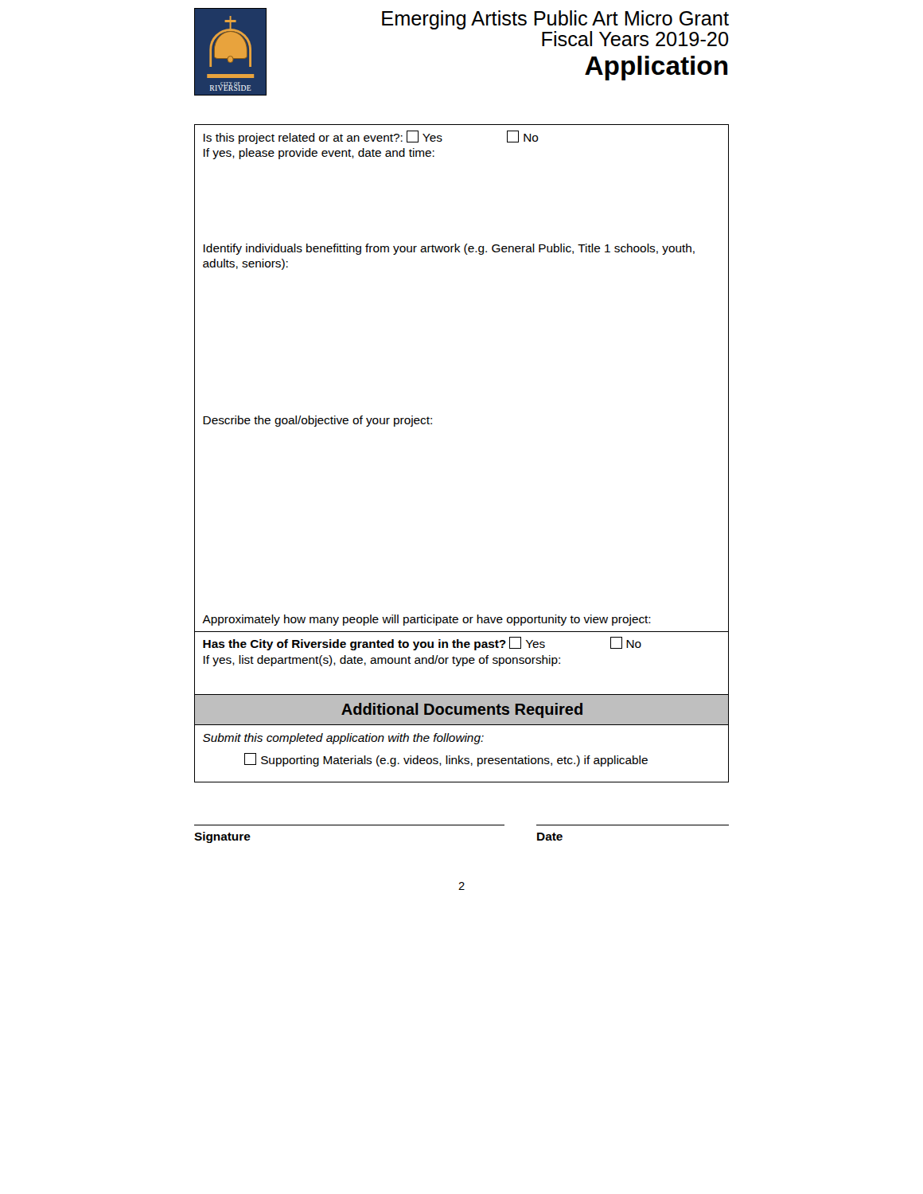CITY OF
RIVERSIDE
Emerging Artists Public Art Micro Grant
Fiscal Years 2019-20
Application
| Is this project related or at an event?: Yes No If yes, please provide event, date and time: Identify individuals benefitting from your artwork (e.g. General Public, Title 1 schools, youth, adults, seniors): Describe the goal/objective of your project: Approximately how many people will participate or have opportunity to view project: |
| Has the City of Riverside granted to you in the past? Yes No If yes, list department(s), date, amount and/or type of sponsorship: |
| Additional Documents Required |
| Submit this completed application with the following: Supporting Materials (e.g. videos, links, presentations, etc.) if applicable |
Signature
Date
2